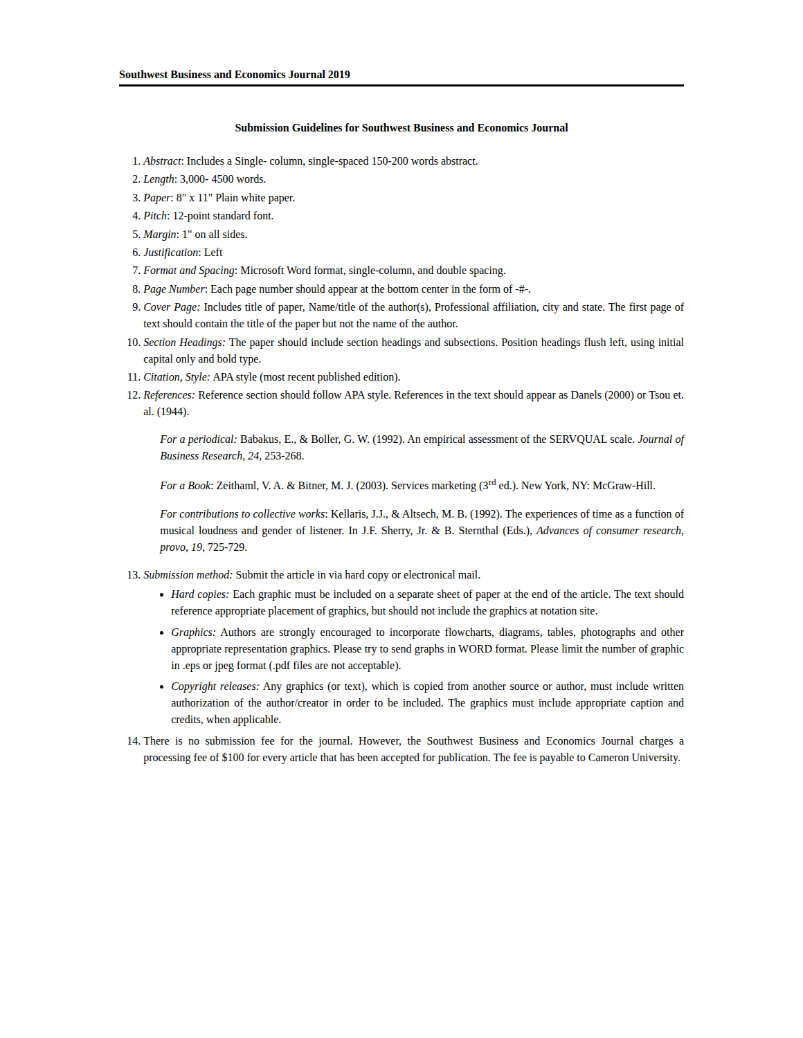Southwest Business and Economics Journal 2019
Submission Guidelines for Southwest Business and Economics Journal
Abstract: Includes a Single- column, single-spaced 150-200 words abstract.
Length: 3,000- 4500 words.
Paper: 8" x 11" Plain white paper.
Pitch: 12-point standard font.
Margin: 1" on all sides.
Justification: Left
Format and Spacing: Microsoft Word format, single-column, and double spacing.
Page Number: Each page number should appear at the bottom center in the form of -#-.
Cover Page: Includes title of paper, Name/title of the author(s), Professional affiliation, city and state. The first page of text should contain the title of the paper but not the name of the author.
Section Headings: The paper should include section headings and subsections. Position headings flush left, using initial capital only and bold type.
Citation, Style: APA style (most recent published edition).
References: Reference section should follow APA style. References in the text should appear as Danels (2000) or Tsou et. al. (1944).
For a periodical: Babakus, E., & Boller, G. W. (1992). An empirical assessment of the SERVQUAL scale. Journal of Business Research, 24, 253-268.
For a Book: Zeithaml, V. A. & Bitner, M. J. (2003). Services marketing (3rd ed.). New York, NY: McGraw-Hill.
For contributions to collective works: Kellaris, J.J., & Altsech, M. B. (1992). The experiences of time as a function of musical loudness and gender of listener. In J.F. Sherry, Jr. & B. Sternthal (Eds.), Advances of consumer research, provo, 19, 725-729.
Submission method: Submit the article in via hard copy or electronical mail.
Hard copies: Each graphic must be included on a separate sheet of paper at the end of the article. The text should reference appropriate placement of graphics, but should not include the graphics at notation site.
Graphics: Authors are strongly encouraged to incorporate flowcharts, diagrams, tables, photographs and other appropriate representation graphics. Please try to send graphs in WORD format. Please limit the number of graphic in .eps or jpeg format (.pdf files are not acceptable).
Copyright releases: Any graphics (or text), which is copied from another source or author, must include written authorization of the author/creator in order to be included. The graphics must include appropriate caption and credits, when applicable.
There is no submission fee for the journal. However, the Southwest Business and Economics Journal charges a processing fee of $100 for every article that has been accepted for publication. The fee is payable to Cameron University.